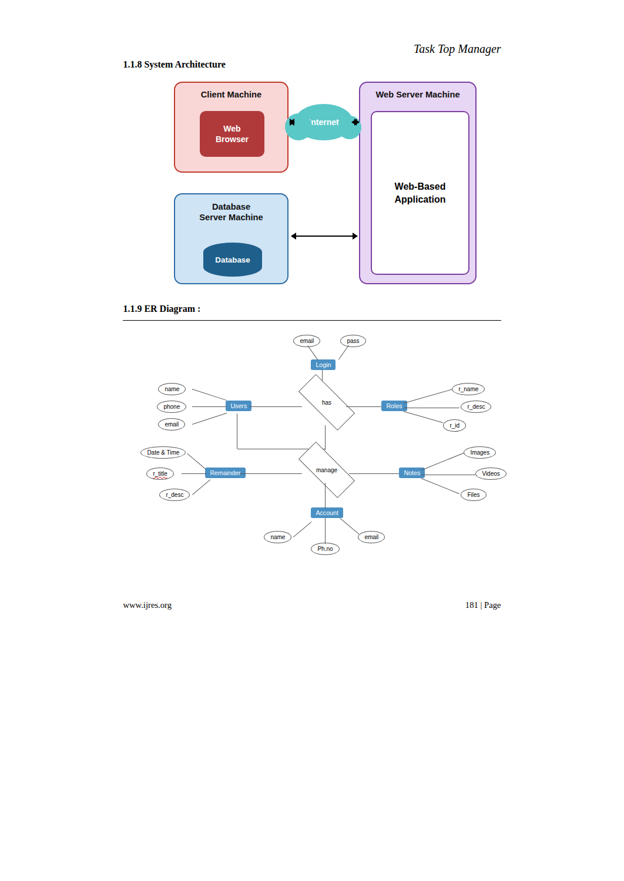Task Top Manager
1.1.8 System Architecture
Client Machine
Web
Browser
Database
Server Machine
Database
Web Server Machine
Web-Based
Application
Internet
1.1.9 ER Diagram :
email
pass
Login
has
name
phone
email
Users
Roles
r_name
r_desc
r_id
manage
Date & Time
r_title
r_desc
Remainder
Notes
Images
Videos
Files
Account
name
Ph.no
email
www.ijres.org
181 | Page